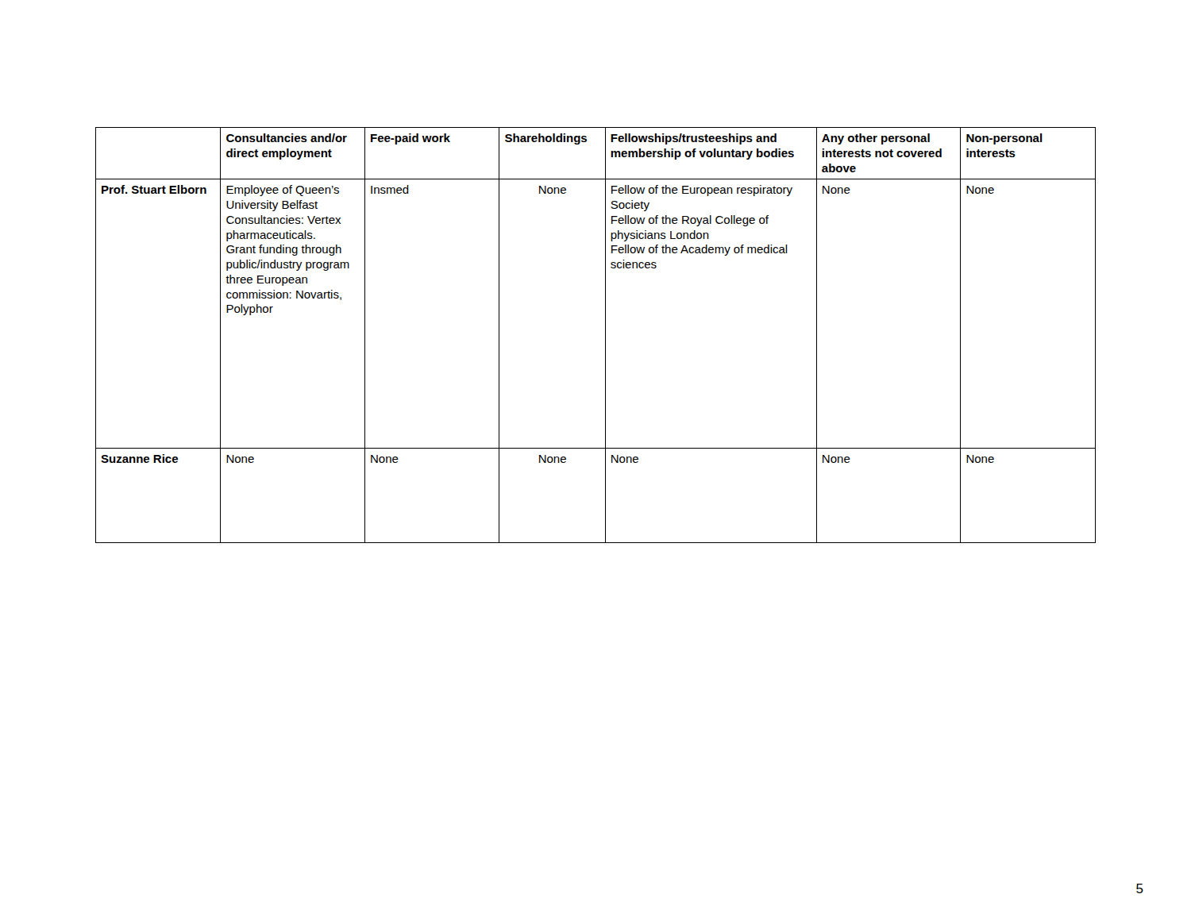| | Consultancies and/or direct employment | Fee-paid work | Shareholdings | Fellowships/trusteeships and membership of voluntary bodies | Any other personal interests not covered above | Non-personal interests |
| --- | --- | --- | --- | --- | --- | --- |
| Prof. Stuart Elborn | Employee of Queen’s University Belfast Consultancies: Vertex pharmaceuticals. Grant funding through public/industry program three European commission: Novartis, Polyphor | Insmed | None | Fellow of the European respiratory Society Fellow of the Royal College of physicians London Fellow of the Academy of medical sciences | None | None |
| Suzanne Rice | None | None | None | None | None | None |
5